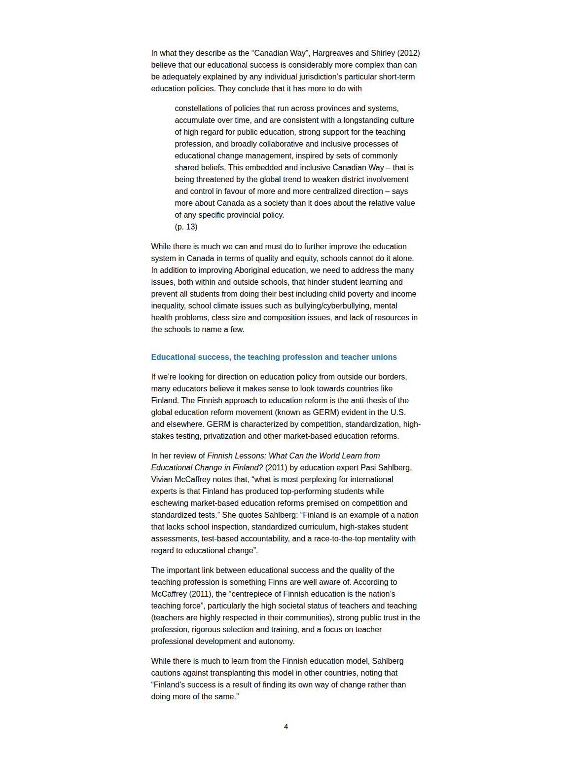In what they describe as the “Canadian Way”, Hargreaves and Shirley (2012) believe that our educational success is considerably more complex than can be adequately explained by any individual jurisdiction’s particular short-term education policies. They conclude that it has more to do with
constellations of policies that run across provinces and systems, accumulate over time, and are consistent with a longstanding culture of high regard for public education, strong support for the teaching profession, and broadly collaborative and inclusive processes of educational change management, inspired by sets of commonly shared beliefs. This embedded and inclusive Canadian Way – that is being threatened by the global trend to weaken district involvement and control in favour of more and more centralized direction – says more about Canada as a society than it does about the relative value of any specific provincial policy.
(p. 13)
While there is much we can and must do to further improve the education system in Canada in terms of quality and equity, schools cannot do it alone. In addition to improving Aboriginal education, we need to address the many issues, both within and outside schools, that hinder student learning and prevent all students from doing their best including child poverty and income inequality, school climate issues such as bullying/cyberbullying, mental health problems, class size and composition issues, and lack of resources in the schools to name a few.
Educational success, the teaching profession and teacher unions
If we’re looking for direction on education policy from outside our borders, many educators believe it makes sense to look towards countries like Finland. The Finnish approach to education reform is the anti-thesis of the global education reform movement (known as GERM) evident in the U.S. and elsewhere. GERM is characterized by competition, standardization, high-stakes testing, privatization and other market-based education reforms.
In her review of Finnish Lessons: What Can the World Learn from Educational Change in Finland? (2011) by education expert Pasi Sahlberg, Vivian McCaffrey notes that, “what is most perplexing for international experts is that Finland has produced top-performing students while eschewing market-based education reforms premised on competition and standardized tests.” She quotes Sahlberg: “Finland is an example of a nation that lacks school inspection, standardized curriculum, high-stakes student assessments, test-based accountability, and a race-to-the-top mentality with regard to educational change”.
The important link between educational success and the quality of the teaching profession is something Finns are well aware of. According to McCaffrey (2011), the “centrepiece of Finnish education is the nation’s teaching force”, particularly the high societal status of teachers and teaching (teachers are highly respected in their communities), strong public trust in the profession, rigorous selection and training, and a focus on teacher professional development and autonomy.
While there is much to learn from the Finnish education model, Sahlberg cautions against transplanting this model in other countries, noting that “Finland's success is a result of finding its own way of change rather than doing more of the same.”
4